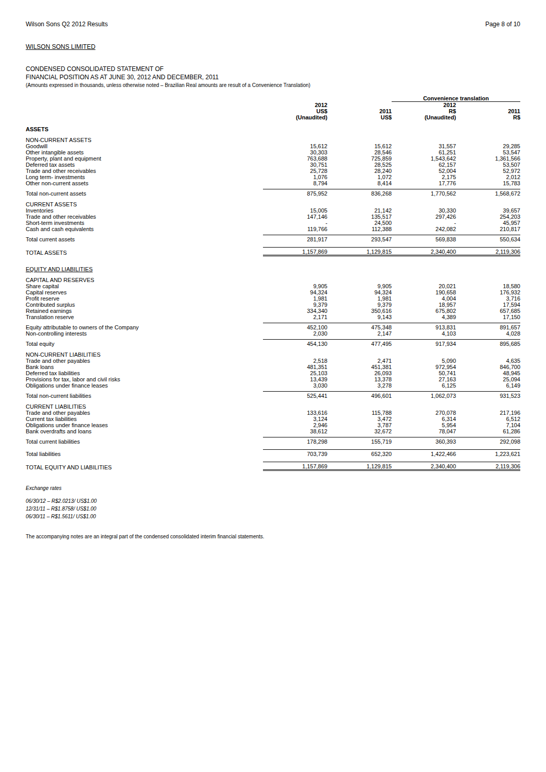Wilson Sons Q2 2012 Results
Page 8 of 10
WILSON SONS LIMITED
CONDENSED CONSOLIDATED STATEMENT OF
FINANCIAL POSITION AS AT JUNE 30, 2012 AND DECEMBER, 2011
(Amounts expressed in thousands, unless otherwise noted – Brazilian Real amounts are result of a Convenience Translation)
| | | | Convenience translation |
| | 2012 US$ (Unaudited) | 2011 US$ | 2012 R$ (Unaudited) | 2011 R$ |
| ASSETS | | | | |
| NON-CURRENT ASSETS | | | | |
| Goodwill | 15,612 | 15,612 | 31,557 | 29,285 |
| Other intangible assets | 30,303 | 28,546 | 61,251 | 53,547 |
| Property, plant and equipment | 763,688 | 725,859 | 1,543,642 | 1,361,566 |
| Deferred tax assets | 30,751 | 28,525 | 62,157 | 53,507 |
| Trade and other receivables | 25,728 | 28,240 | 52,004 | 52,972 |
| Long term- investments | 1,076 | 1,072 | 2,175 | 2,012 |
| Other non-current assets | 8,794 | 8,414 | 17,776 | 15,783 |
| Total non-current assets | 875,952 | 836,268 | 1,770,562 | 1,568,672 |
| CURRENT ASSETS | | | | |
| Inventories | 15,005 | 21,142 | 30,330 | 39,657 |
| Trade and other receivables | 147,146 | 135,517 | 297,426 | 254,203 |
| Short-term investments | - | 24,500 | - | 45,957 |
| Cash and cash equivalents | 119,766 | 112,388 | 242,082 | 210,817 |
| Total current assets | 281,917 | 293,547 | 569,838 | 550,634 |
| TOTAL ASSETS | 1,157,869 | 1,129,815 | 2,340,400 | 2,119,306 |
| EQUITY AND LIABILITIES | | | | |
| CAPITAL AND RESERVES | | | | |
| Share capital | 9,905 | 9,905 | 20,021 | 18,580 |
| Capital reserves | 94,324 | 94,324 | 190,658 | 176,932 |
| Profit reserve | 1,981 | 1,981 | 4,004 | 3,716 |
| Contributed surplus | 9,379 | 9,379 | 18,957 | 17,594 |
| Retained earnings | 334,340 | 350,616 | 675,802 | 657,685 |
| Translation reserve | 2,171 | 9,143 | 4,389 | 17,150 |
| Equity attributable to owners of the Company | 452,100 | 475,348 | 913,831 | 891,657 |
| Non-controlling interests | 2,030 | 2,147 | 4,103 | 4,028 |
| Total equity | 454,130 | 477,495 | 917,934 | 895,685 |
| NON-CURRENT LIABILITIES | | | | |
| Trade and other payables | 2,518 | 2,471 | 5,090 | 4,635 |
| Bank loans | 481,351 | 451,381 | 972,954 | 846,700 |
| Deferred tax liabilities | 25,103 | 26,093 | 50,741 | 48,945 |
| Provisions for tax, labor and civil risks | 13,439 | 13,378 | 27,163 | 25,094 |
| Obligations under finance leases | 3,030 | 3,278 | 6,125 | 6,149 |
| Total non-current liabilities | 525,441 | 496,601 | 1,062,073 | 931,523 |
| CURRENT LIABILITIES | | | | |
| Trade and other payables | 133,616 | 115,788 | 270,078 | 217,196 |
| Current tax liabilities | 3,124 | 3,472 | 6,314 | 6,512 |
| Obligations under finance leases | 2,946 | 3,787 | 5,954 | 7,104 |
| Bank overdrafts and loans | 38,612 | 32,672 | 78,047 | 61,286 |
| Total current liabilities | 178,298 | 155,719 | 360,393 | 292,098 |
| Total liabilities | 703,739 | 652,320 | 1,422,466 | 1,223,621 |
| TOTAL EQUITY AND LIABILITIES | 1,157,869 | 1,129,815 | 2,340,400 | 2,119,306 |
Exchange rates
06/30/12 – R$2.0213/ US$1.00
12/31/11 – R$1.8758/ US$1.00
06/30/11 – R$1.5611/ US$1.00
The accompanying notes are an integral part of the condensed consolidated interim financial statements.